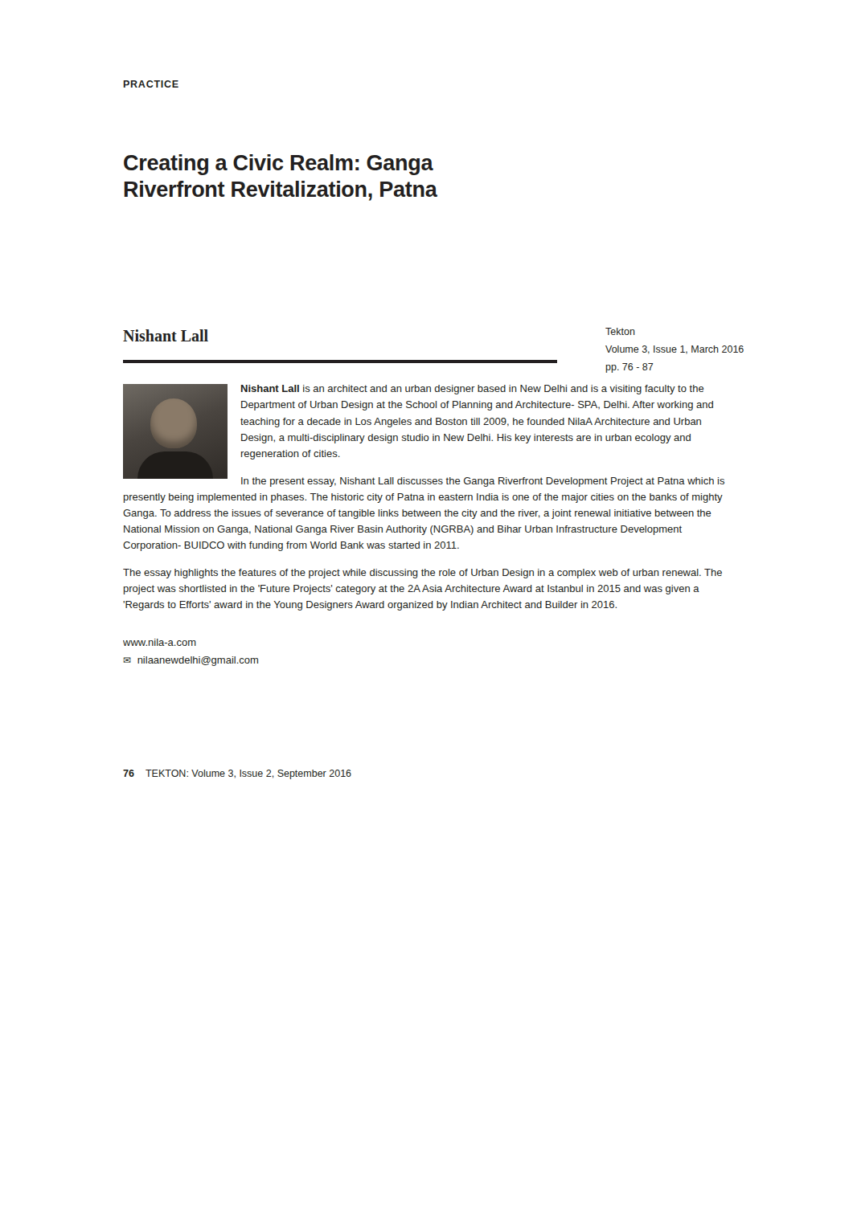PRACTICE
Creating a Civic Realm: Ganga
Riverfront Revitalization, Patna
Nishant Lall
Tekton
Volume 3, Issue 1, March 2016
pp. 76 - 87
Nishant Lall is an architect and an urban designer based in New Delhi and is a visiting faculty to the Department of Urban Design at the School of Planning and Architecture- SPA, Delhi. After working and teaching for a decade in Los Angeles and Boston till 2009, he founded NilaA Architecture and Urban Design, a multi-disciplinary design studio in New Delhi. His key interests are in urban ecology and regeneration of cities.
In the present essay, Nishant Lall discusses the Ganga Riverfront Development Project at Patna which is presently being implemented in phases. The historic city of Patna in eastern India is one of the major cities on the banks of mighty Ganga. To address the issues of severance of tangible links between the city and the river, a joint renewal initiative between the National Mission on Ganga, National Ganga River Basin Authority (NGRBA) and Bihar Urban Infrastructure Development Corporation- BUIDCO with funding from World Bank was started in 2011.
The essay highlights the features of the project while discussing the role of Urban Design in a complex web of urban renewal. The project was shortlisted in the 'Future Projects' category at the 2A Asia Architecture Award at Istanbul in 2015 and was given a 'Regards to Efforts' award in the Young Designers Award organized by Indian Architect and Builder in 2016.
www.nila-a.com
✉ nilaanewdelhi@gmail.com
76 TEKTON: Volume 3, Issue 2, September 2016